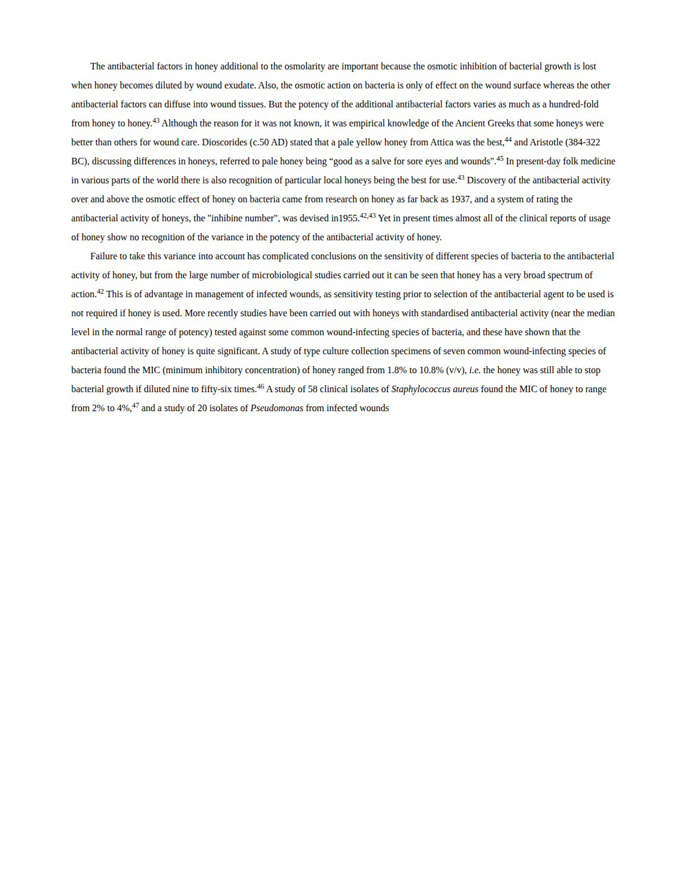The antibacterial factors in honey additional to the osmolarity are important because the osmotic inhibition of bacterial growth is lost when honey becomes diluted by wound exudate. Also, the osmotic action on bacteria is only of effect on the wound surface whereas the other antibacterial factors can diffuse into wound tissues. But the potency of the additional antibacterial factors varies as much as a hundred-fold from honey to honey.43 Although the reason for it was not known, it was empirical knowledge of the Ancient Greeks that some honeys were better than others for wound care. Dioscorides (c.50 AD) stated that a pale yellow honey from Attica was the best,44 and Aristotle (384-322 BC), discussing differences in honeys, referred to pale honey being “good as a salve for sore eyes and wounds".45 In present-day folk medicine in various parts of the world there is also recognition of particular local honeys being the best for use.43 Discovery of the antibacterial activity over and above the osmotic effect of honey on bacteria came from research on honey as far back as 1937, and a system of rating the antibacterial activity of honeys, the "inhibine number", was devised in1955.42,43 Yet in present times almost all of the clinical reports of usage of honey show no recognition of the variance in the potency of the antibacterial activity of honey.
Failure to take this variance into account has complicated conclusions on the sensitivity of different species of bacteria to the antibacterial activity of honey, but from the large number of microbiological studies carried out it can be seen that honey has a very broad spectrum of action.42 This is of advantage in management of infected wounds, as sensitivity testing prior to selection of the antibacterial agent to be used is not required if honey is used. More recently studies have been carried out with honeys with standardised antibacterial activity (near the median level in the normal range of potency) tested against some common wound-infecting species of bacteria, and these have shown that the antibacterial activity of honey is quite significant. A study of type culture collection specimens of seven common wound-infecting species of bacteria found the MIC (minimum inhibitory concentration) of honey ranged from 1.8% to 10.8% (v/v), i.e. the honey was still able to stop bacterial growth if diluted nine to fifty-six times.46 A study of 58 clinical isolates of Staphylococcus aureus found the MIC of honey to range from 2% to 4%,47 and a study of 20 isolates of Pseudomonas from infected wounds